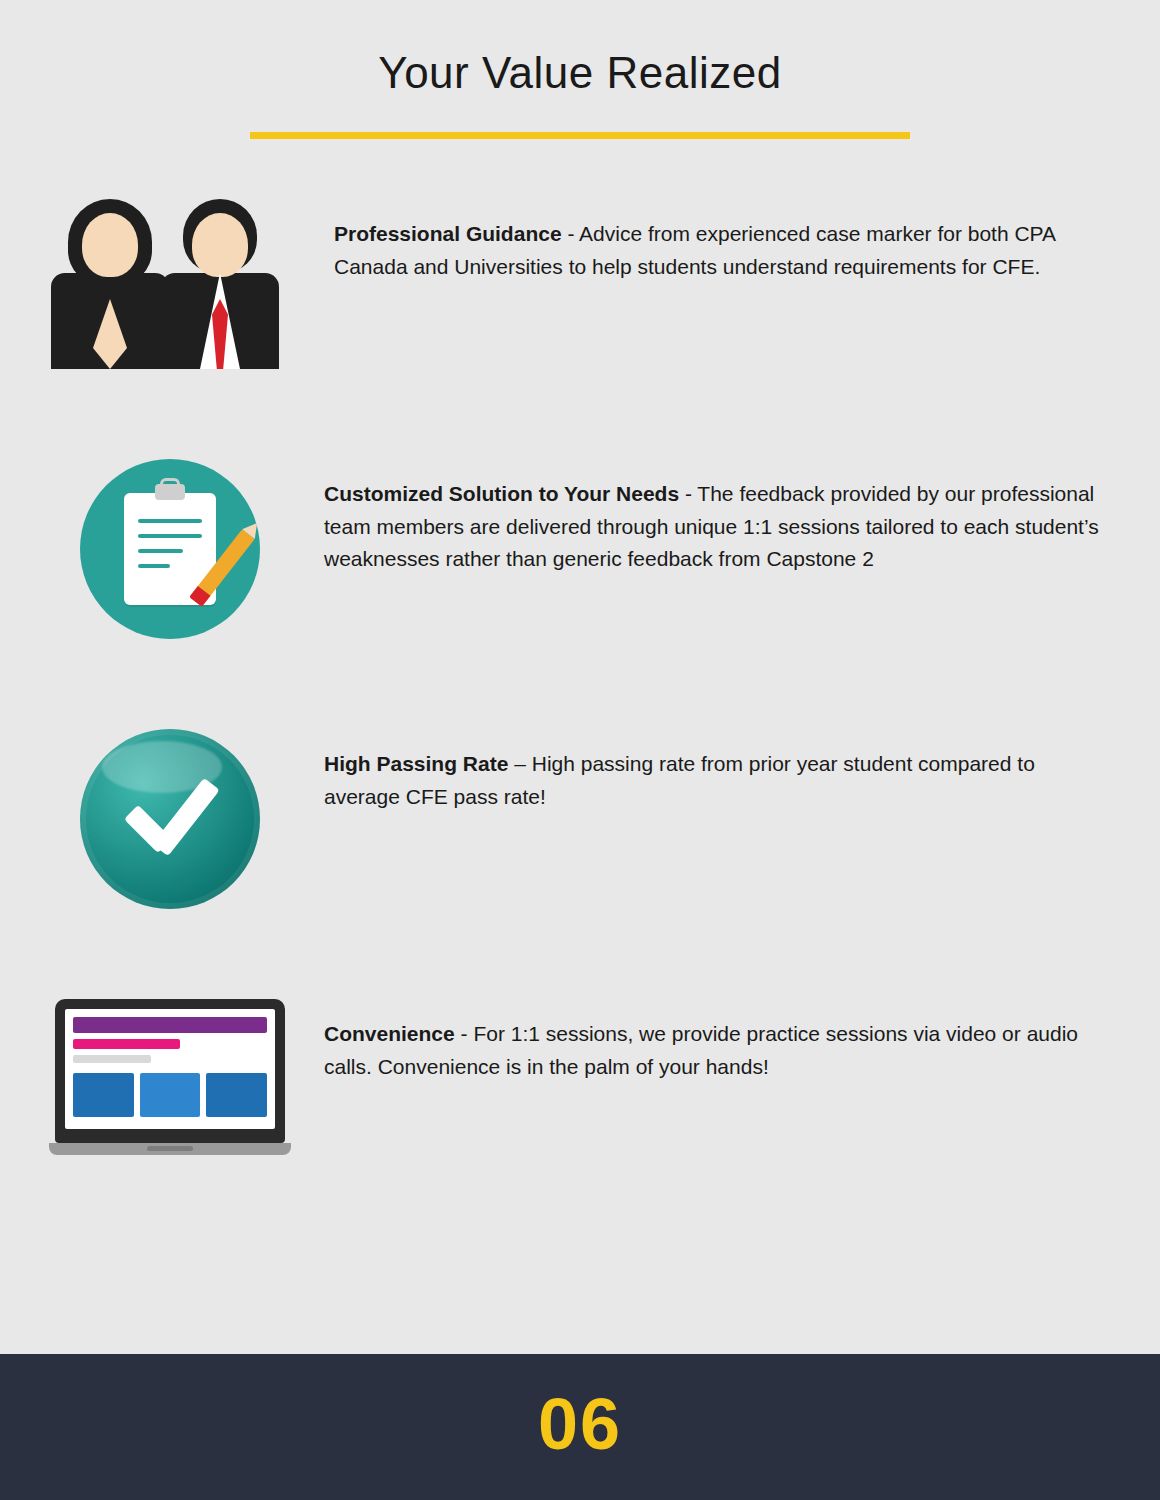Your Value Realized
Professional Guidance - Advice from experienced case marker for both CPA Canada and Universities to help students understand requirements for CFE.
Customized Solution to Your Needs - The feedback provided by our professional team members are delivered through unique 1:1 sessions tailored to each student’s weaknesses rather than generic feedback from Capstone 2
High Passing Rate – High passing rate from prior year student compared to average CFE pass rate!
Convenience - For 1:1 sessions, we provide practice sessions via video or audio calls. Convenience is in the palm of your hands!
06